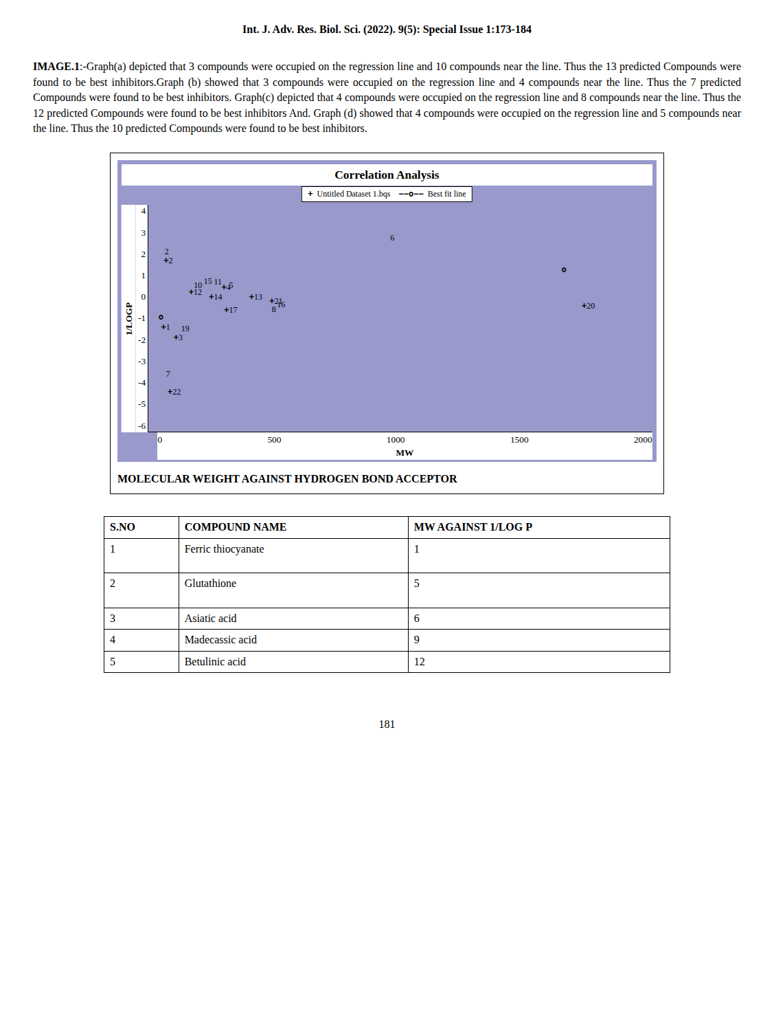Int. J. Adv. Res. Biol. Sci. (2022). 9(5): Special Issue 1:173-184
IMAGE.1:-Graph(a) depicted that 3 compounds were occupied on the regression line and 10 compounds near the line. Thus the 13 predicted Compounds were found to be best inhibitors.Graph (b) showed that 3 compounds were occupied on the regression line and 4 compounds near the line. Thus the 7 predicted Compounds were found to be best inhibitors. Graph(c) depicted that 4 compounds were occupied on the regression line and 8 compounds near the line. Thus the 12 predicted Compounds were found to be best inhibitors And. Graph (d) showed that 4 compounds were occupied on the regression line and 5 compounds near the line. Thus the 10 predicted Compounds were found to be best inhibitors.
Correlation Analysis
+ Untitled Dataset 1.bqs −−ο−− Best fit line
1/LOGP
4 3 2 1 0 -1 -2 -3 -4 -5 -6
ο +1 +2 2 +3 19 +12 10 15 11 +14 +4 5 +17 +13 +21 16 8 7 +22 6 +20 ο
0 500 1000 1500 2000
MW
MOLECULAR WEIGHT AGAINST HYDROGEN BOND ACCEPTOR
| S.NO | COMPOUND NAME | MW AGAINST 1/LOG P |
| --- | --- | --- |
| 1 | Ferric thiocyanate | 1 |
| 2 | Glutathione | 5 |
| 3 | Asiatic acid | 6 |
| 4 | Madecassic acid | 9 |
| 5 | Betulinic acid | 12 |
181